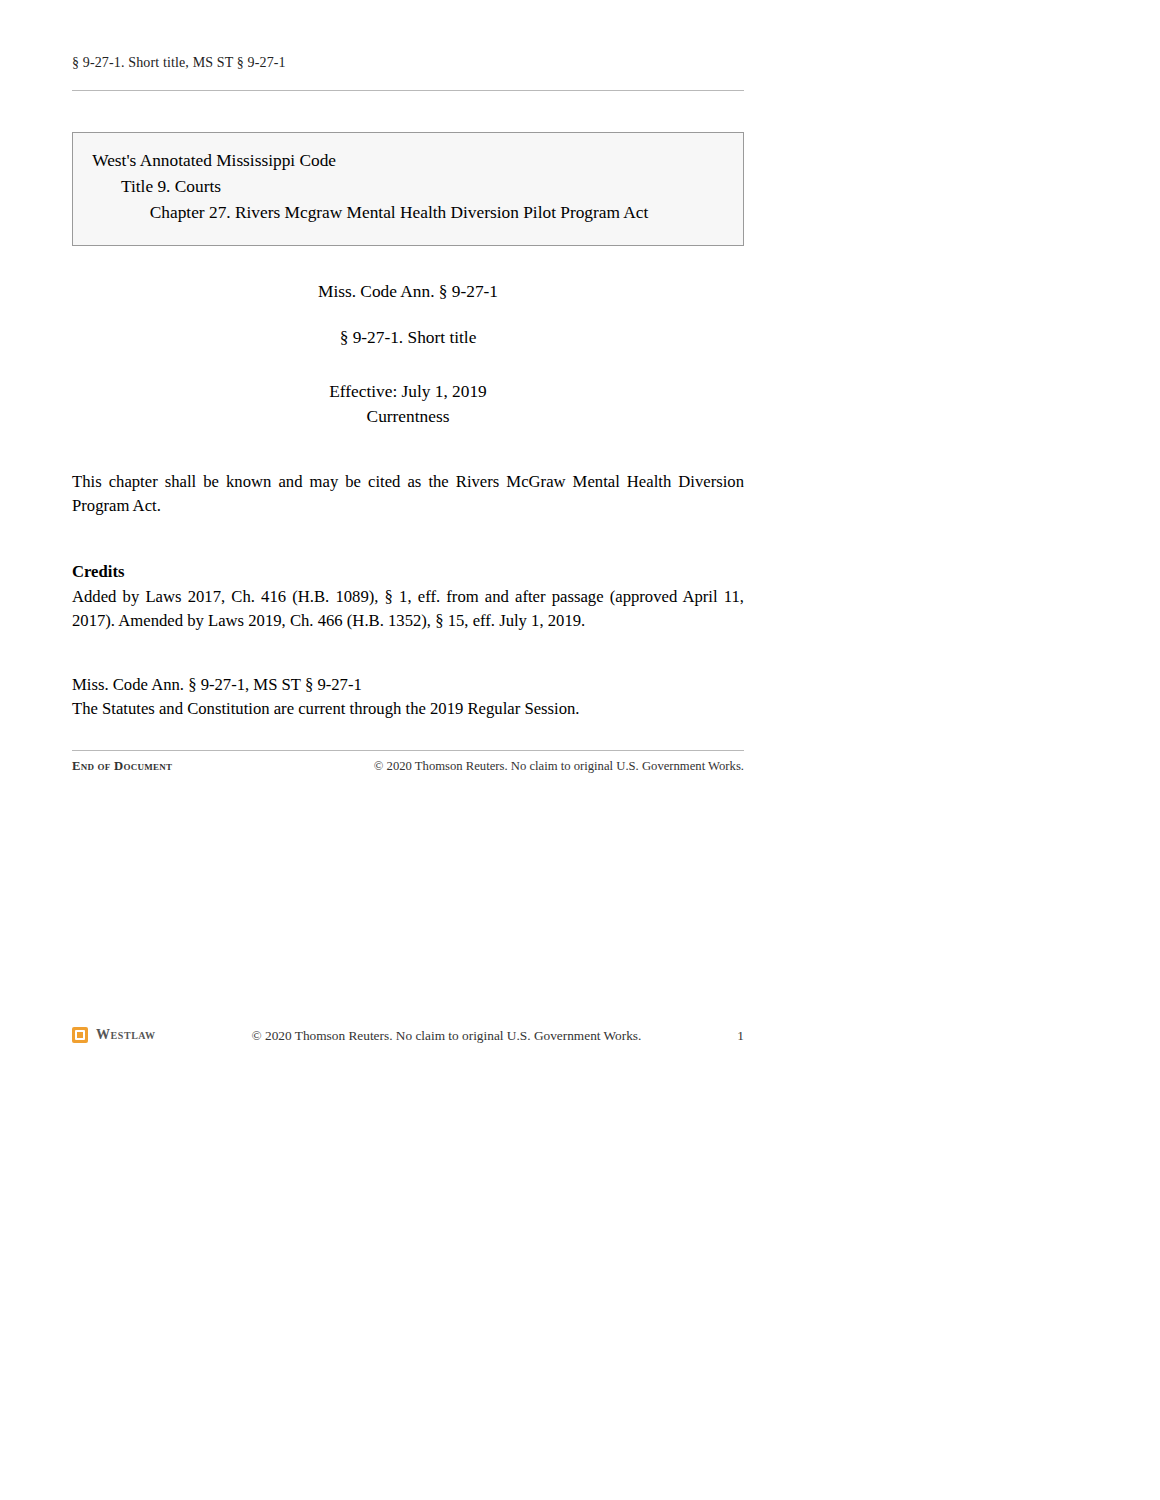§ 9-27-1. Short title, MS ST § 9-27-1
West's Annotated Mississippi Code
Title 9. Courts
Chapter 27. Rivers Mcgraw Mental Health Diversion Pilot Program Act
Miss. Code Ann. § 9-27-1
§ 9-27-1. Short title
Effective: July 1, 2019
Currentness
This chapter shall be known and may be cited as the Rivers McGraw Mental Health Diversion Program Act.
Credits
Added by Laws 2017, Ch. 416 (H.B. 1089), § 1, eff. from and after passage (approved April 11, 2017). Amended by Laws 2019, Ch. 466 (H.B. 1352), § 15, eff. July 1, 2019.
Miss. Code Ann. § 9-27-1, MS ST § 9-27-1
The Statutes and Constitution are current through the 2019 Regular Session.
End of Document © 2020 Thomson Reuters. No claim to original U.S. Government Works.
Westlaw © 2020 Thomson Reuters. No claim to original U.S. Government Works. 1